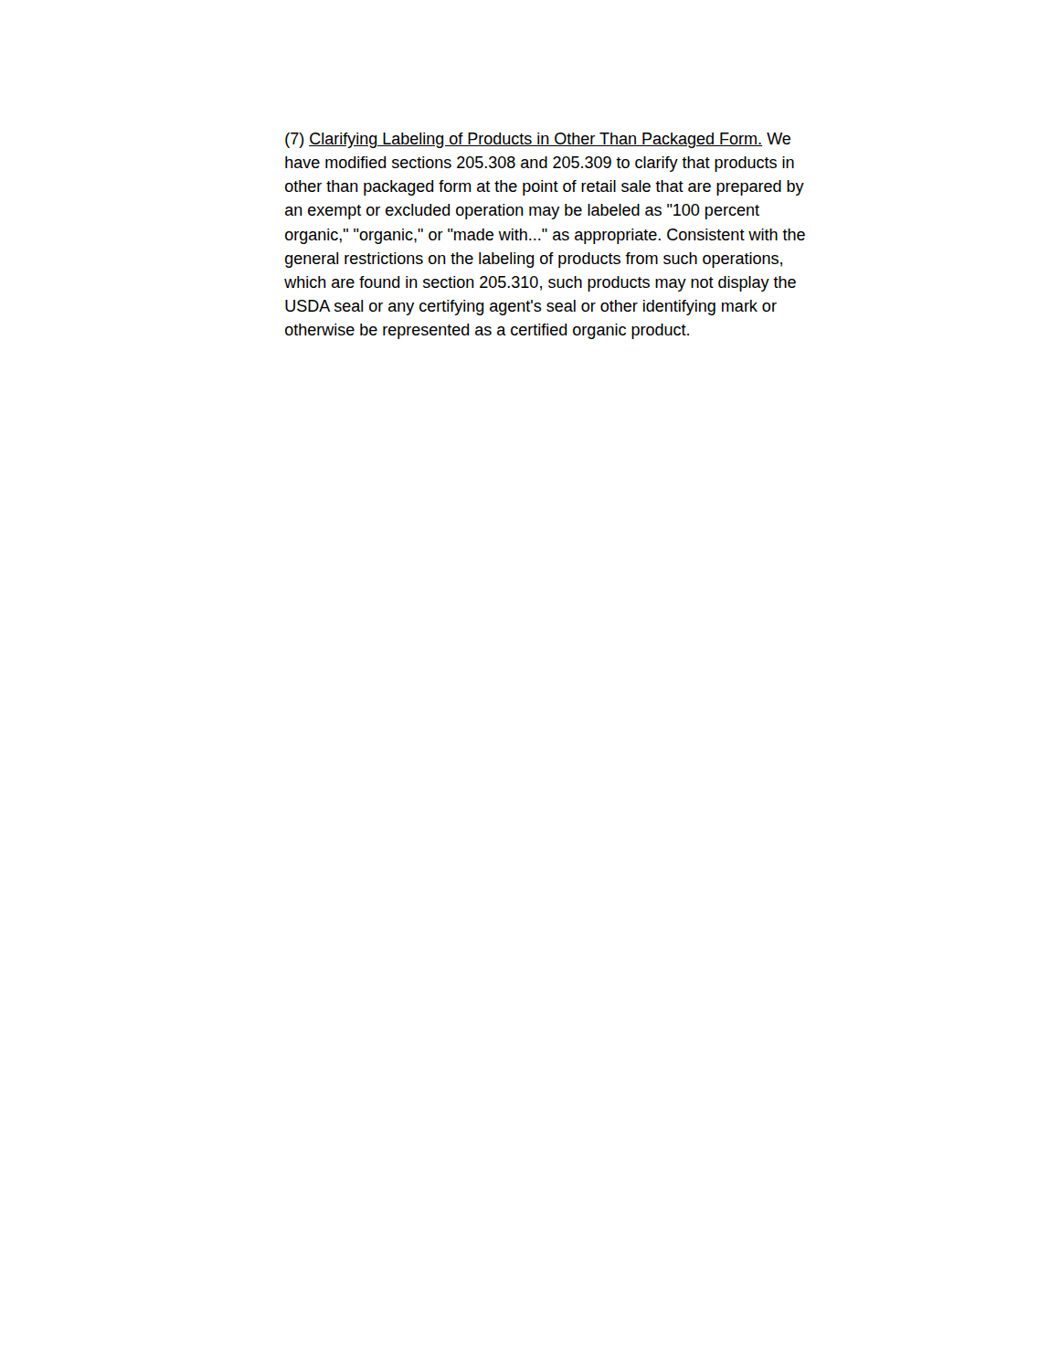(7) Clarifying Labeling of Products in Other Than Packaged Form. We have modified sections 205.308 and 205.309 to clarify that products in other than packaged form at the point of retail sale that are prepared by an exempt or excluded operation may be labeled as "100 percent organic," "organic," or "made with..." as appropriate. Consistent with the general restrictions on the labeling of products from such operations, which are found in section 205.310, such products may not display the USDA seal or any certifying agent's seal or other identifying mark or otherwise be represented as a certified organic product.